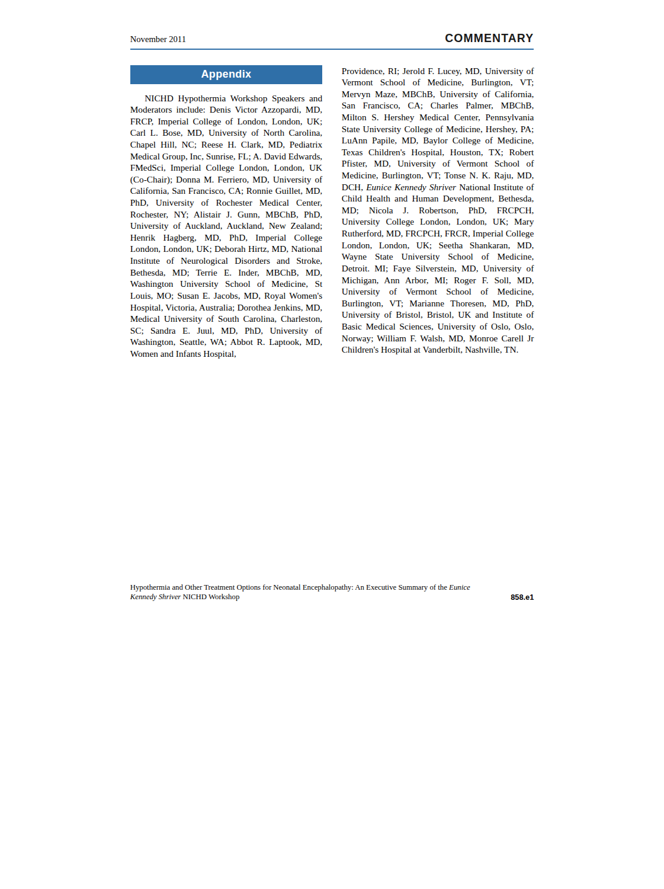November 2011
COMMENTARY
Appendix
NICHD Hypothermia Workshop Speakers and Moderators include: Denis Victor Azzopardi, MD, FRCP, Imperial College of London, London, UK; Carl L. Bose, MD, University of North Carolina, Chapel Hill, NC; Reese H. Clark, MD, Pediatrix Medical Group, Inc, Sunrise, FL; A. David Edwards, FMedSci, Imperial College London, London, UK (Co-Chair); Donna M. Ferriero, MD, University of California, San Francisco, CA; Ronnie Guillet, MD, PhD, University of Rochester Medical Center, Rochester, NY; Alistair J. Gunn, MBChB, PhD, University of Auckland, Auckland, New Zealand; Henrik Hagberg, MD, PhD, Imperial College London, London, UK; Deborah Hirtz, MD, National Institute of Neurological Disorders and Stroke, Bethesda, MD; Terrie E. Inder, MBChB, MD, Washington University School of Medicine, St Louis, MO; Susan E. Jacobs, MD, Royal Women's Hospital, Victoria, Australia; Dorothea Jenkins, MD, Medical University of South Carolina, Charleston, SC; Sandra E. Juul, MD, PhD, University of Washington, Seattle, WA; Abbot R. Laptook, MD, Women and Infants Hospital,
Providence, RI; Jerold F. Lucey, MD, University of Vermont School of Medicine, Burlington, VT; Mervyn Maze, MBChB, University of California, San Francisco, CA; Charles Palmer, MBChB, Milton S. Hershey Medical Center, Pennsylvania State University College of Medicine, Hershey, PA; LuAnn Papile, MD, Baylor College of Medicine, Texas Children's Hospital, Houston, TX; Robert Pfister, MD, University of Vermont School of Medicine, Burlington, VT; Tonse N. K. Raju, MD, DCH, Eunice Kennedy Shriver National Institute of Child Health and Human Development, Bethesda, MD; Nicola J. Robertson, PhD, FRCPCH, University College London, London, UK; Mary Rutherford, MD, FRCPCH, FRCR, Imperial College London, London, UK; Seetha Shankaran, MD, Wayne State University School of Medicine, Detroit. MI; Faye Silverstein, MD, University of Michigan, Ann Arbor, MI; Roger F. Soll, MD, University of Vermont School of Medicine, Burlington, VT; Marianne Thoresen, MD, PhD, University of Bristol, Bristol, UK and Institute of Basic Medical Sciences, University of Oslo, Oslo, Norway; William F. Walsh, MD, Monroe Carell Jr Children's Hospital at Vanderbilt, Nashville, TN.
Hypothermia and Other Treatment Options for Neonatal Encephalopathy: An Executive Summary of the Eunice Kennedy Shriver NICHD Workshop
858.e1